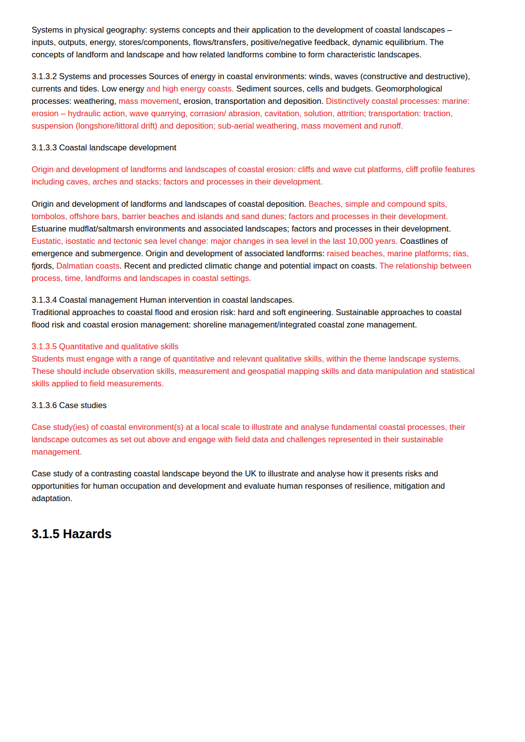Systems in physical geography: systems concepts and their application to the development of coastal landscapes – inputs, outputs, energy, stores/components, flows/transfers, positive/negative feedback, dynamic equilibrium. The concepts of landform and landscape and how related landforms combine to form characteristic landscapes.
3.1.3.2 Systems and processes Sources of energy in coastal environments: winds, waves (constructive and destructive), currents and tides. Low energy and high energy coasts. Sediment sources, cells and budgets. Geomorphological processes: weathering, mass movement, erosion, transportation and deposition. Distinctively coastal processes: marine: erosion – hydraulic action, wave quarrying, corrasion/ abrasion, cavitation, solution, attrition; transportation: traction, suspension (longshore/littoral drift) and deposition; sub-aerial weathering, mass movement and runoff.
3.1.3.3 Coastal landscape development
Origin and development of landforms and landscapes of coastal erosion: cliffs and wave cut platforms, cliff profile features including caves, arches and stacks; factors and processes in their development.
Origin and development of landforms and landscapes of coastal deposition. Beaches, simple and compound spits, tombolos, offshore bars, barrier beaches and islands and sand dunes; factors and processes in their development. Estuarine mudflat/saltmarsh environments and associated landscapes; factors and processes in their development. Eustatic, isostatic and tectonic sea level change: major changes in sea level in the last 10,000 years. Coastlines of emergence and submergence. Origin and development of associated landforms: raised beaches, marine platforms; rias, fjords, Dalmatian coasts. Recent and predicted climatic change and potential impact on coasts. The relationship between process, time, landforms and landscapes in coastal settings.
3.1.3.4 Coastal management Human intervention in coastal landscapes.
Traditional approaches to coastal flood and erosion risk: hard and soft engineering. Sustainable approaches to coastal flood risk and coastal erosion management: shoreline management/integrated coastal zone management.
3.1.3.5 Quantitative and qualitative skills
Students must engage with a range of quantitative and relevant qualitative skills, within the theme landscape systems. These should include observation skills, measurement and geospatial mapping skills and data manipulation and statistical skills applied to field measurements.
3.1.3.6 Case studies
Case study(ies) of coastal environment(s) at a local scale to illustrate and analyse fundamental coastal processes, their landscape outcomes as set out above and engage with field data and challenges represented in their sustainable management.
Case study of a contrasting coastal landscape beyond the UK to illustrate and analyse how it presents risks and opportunities for human occupation and development and evaluate human responses of resilience, mitigation and adaptation.
3.1.5 Hazards